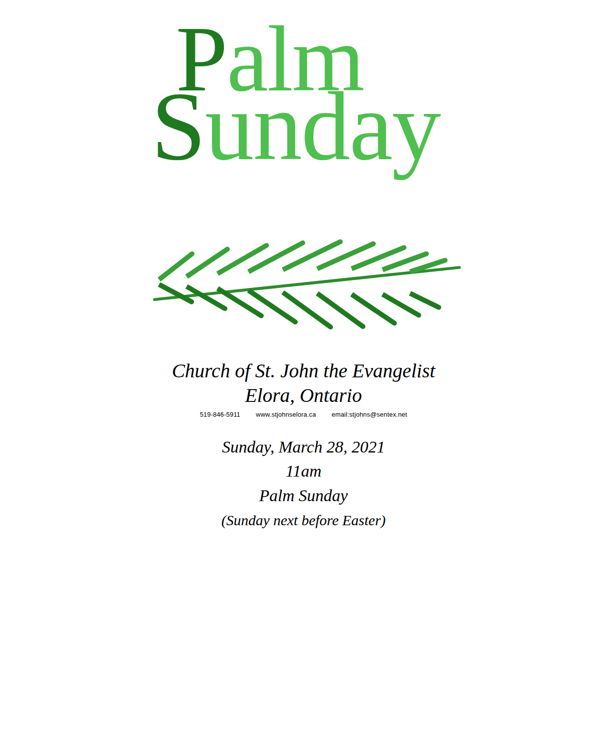Palm Sunday
Church of St. John the Evangelist
Elora, Ontario
519-846-5911 www.stjohnselora.ca email:stjohns@sentex.net
Sunday, March 28, 2021
11am
Palm Sunday
(Sunday next before Easter)